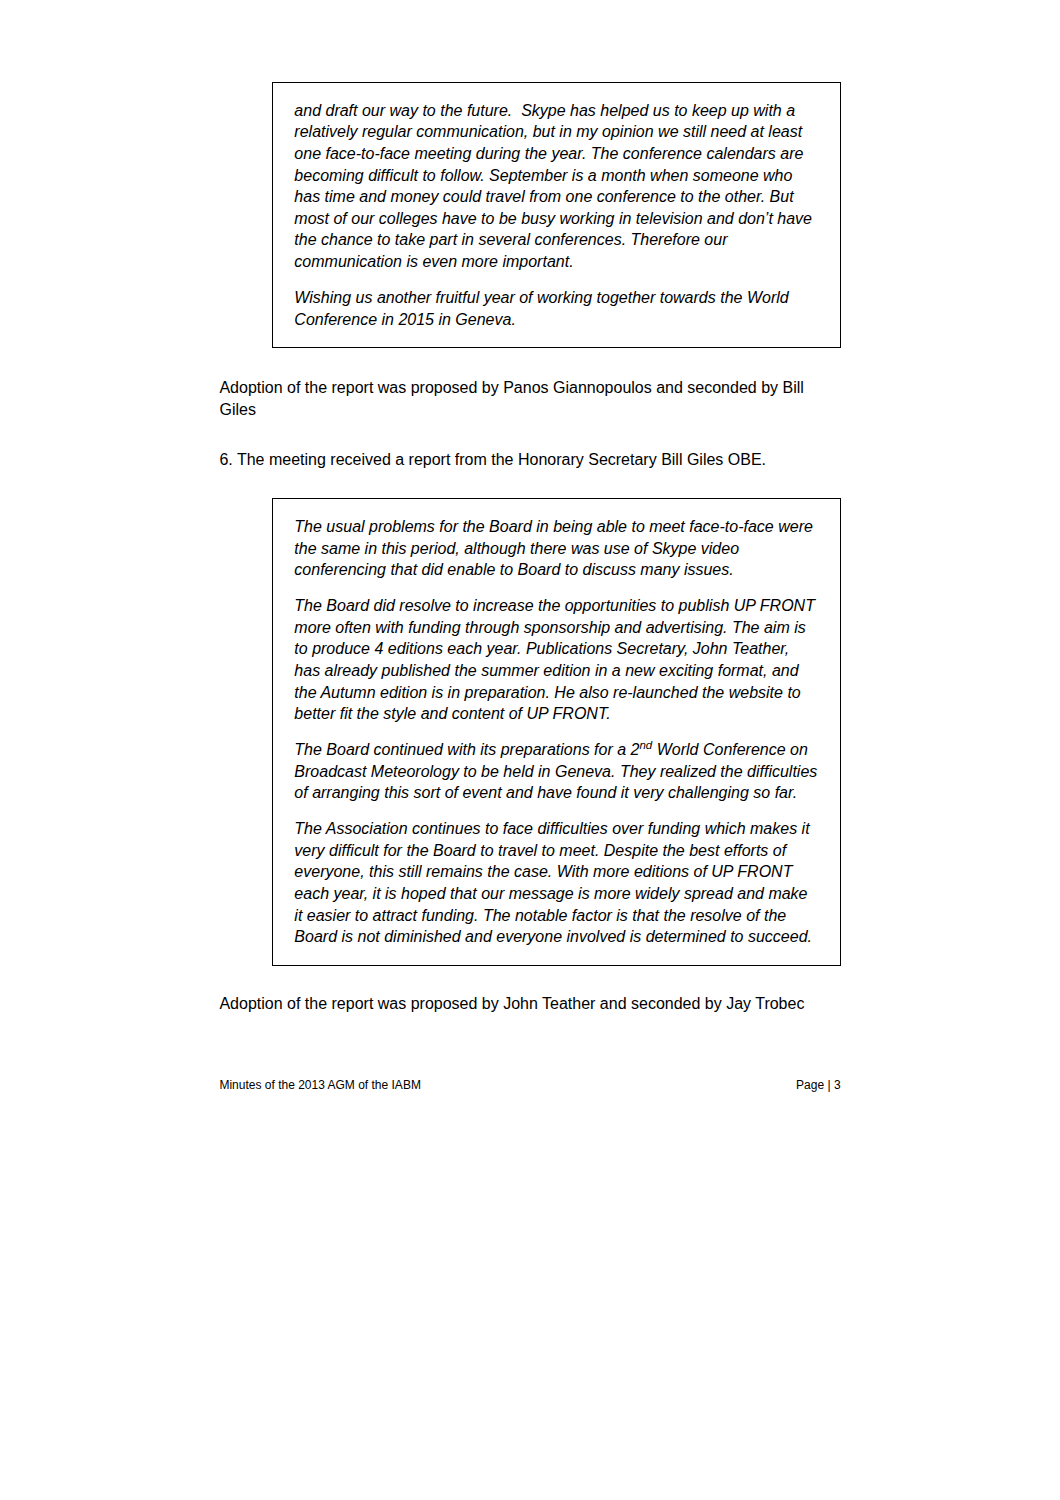and draft our way to the future. Skype has helped us to keep up with a relatively regular communication, but in my opinion we still need at least one face-to-face meeting during the year. The conference calendars are becoming difficult to follow. September is a month when someone who has time and money could travel from one conference to the other. But most of our colleges have to be busy working in television and don’t have the chance to take part in several conferences. Therefore our communication is even more important.
Wishing us another fruitful year of working together towards the World Conference in 2015 in Geneva.
Adoption of the report was proposed by Panos Giannopoulos and seconded by Bill Giles
6. The meeting received a report from the Honorary Secretary Bill Giles OBE.
The usual problems for the Board in being able to meet face-to-face were the same in this period, although there was use of Skype video conferencing that did enable to Board to discuss many issues.
The Board did resolve to increase the opportunities to publish UP FRONT more often with funding through sponsorship and advertising. The aim is to produce 4 editions each year. Publications Secretary, John Teather, has already published the summer edition in a new exciting format, and the Autumn edition is in preparation. He also re-launched the website to better fit the style and content of UP FRONT.
The Board continued with its preparations for a 2nd World Conference on Broadcast Meteorology to be held in Geneva. They realized the difficulties of arranging this sort of event and have found it very challenging so far.
The Association continues to face difficulties over funding which makes it very difficult for the Board to travel to meet. Despite the best efforts of everyone, this still remains the case. With more editions of UP FRONT each year, it is hoped that our message is more widely spread and make it easier to attract funding. The notable factor is that the resolve of the Board is not diminished and everyone involved is determined to succeed.
Adoption of the report was proposed by John Teather and seconded by Jay Trobec
Minutes of the 2013 AGM of the IABM
Page | 3